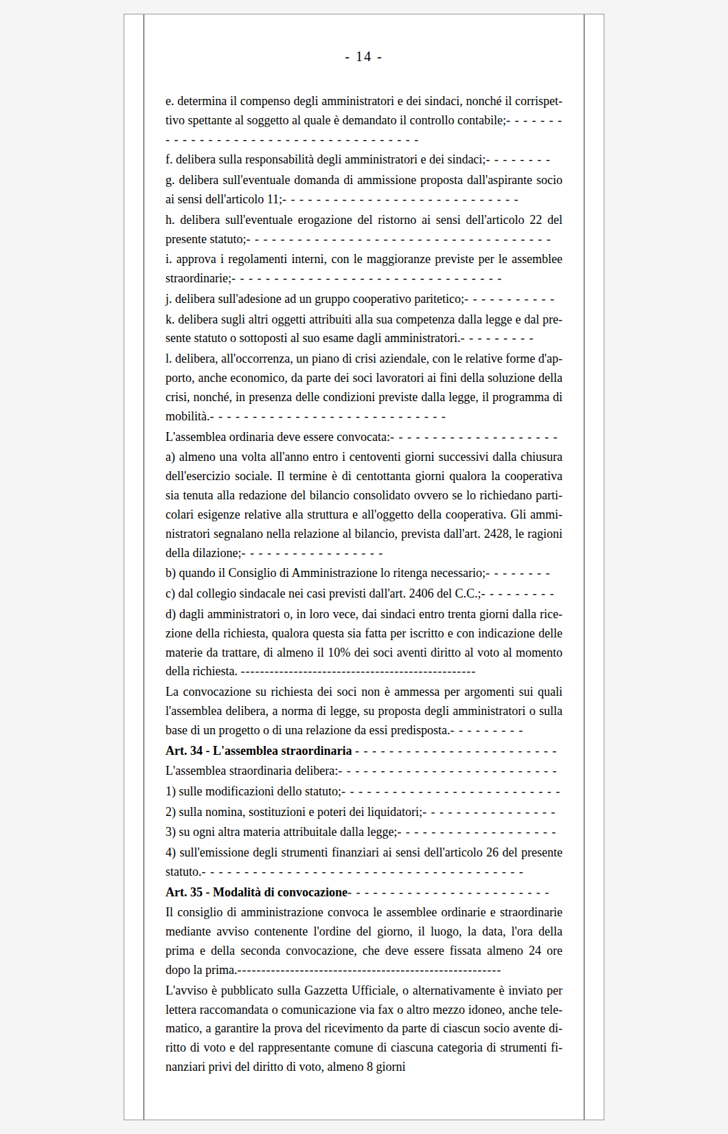- 14 -
e. determina il compenso degli amministratori e dei sindaci, nonché il corrispettivo spettante al soggetto al quale è demandato il controllo contabile;- - - - - - - - - - - - - - - - - - - - - - - - - - - - - - - - - - - - -
f. delibera sulla responsabilità degli amministratori e dei sindaci;- - - - - - - -
g. delibera sull'eventuale domanda di ammissione proposta dall'aspirante socio ai sensi dell'articolo 11;- - - - - - - - - - - - - - - - - - - - - - - - - - - -
h. delibera sull'eventuale erogazione del ristorno ai sensi dell'articolo 22 del presente statuto;- - - - - - - - - - - - - - - - - - - - - - - - - - - - - - - - - - - -
i. approva i regolamenti interni, con le maggioranze previste per le assemblee straordinarie;- - - - - - - - - - - - - - - - - - - - - - - - - - - - - - - -
j. delibera sull'adesione ad un gruppo cooperativo paritetico;- - - - - - - - - - -
k. delibera sugli altri oggetti attribuiti alla sua competenza dalla legge e dal presente statuto o sottoposti al suo esame dagli amministratori.- - - - - - - - -
l. delibera, all'occorrenza, un piano di crisi aziendale, con le relative forme d'apporto, anche economico, da parte dei soci lavoratori ai fini della soluzione della crisi, nonché, in presenza delle condizioni previste dalla legge, il programma di mobilità.- - - - - - - - - - - - - - - - - - - - - - - - - - - -
L'assemblea ordinaria deve essere convocata:- - - - - - - - - - - - - - - - - - - -
a) almeno una volta all'anno entro i centoventi giorni successivi dalla chiusura dell'esercizio sociale. Il termine è di centottanta giorni qualora la cooperativa sia tenuta alla redazione del bilancio consolidato ovvero se lo richiedano particolari esigenze relative alla struttura e all'oggetto della cooperativa. Gli amministratori segnalano nella relazione al bilancio, prevista dall'art. 2428, le ragioni della dilazione;- - - - - - - - - - - - - - - - -
b) quando il Consiglio di Amministrazione lo ritenga necessario;- - - - - - - -
c) dal collegio sindacale nei casi previsti dall'art. 2406 del C.C.;- - - - - - - - -
d) dagli amministratori o, in loro vece, dai sindaci entro trenta giorni dalla ricezione della richiesta, qualora questa sia fatta per iscritto e con indicazione delle materie da trattare, di almeno il 10% dei soci aventi diritto al voto al momento della richiesta. -------------------------------------------------
La convocazione su richiesta dei soci non è ammessa per argomenti sui quali l'assemblea delibera, a norma di legge, su proposta degli amministratori o sulla base di un progetto o di una relazione da essi predisposta.- - - - - - - - -
Art. 34 - L'assemblea straordinaria - - - - - - - - - - - - - - - - - - - - - - - -
L'assemblea straordinaria delibera:- - - - - - - - - - - - - - - - - - - - - - - - - -
1) sulle modificazioni dello statuto;- - - - - - - - - - - - - - - - - - - - - - - - - -
2) sulla nomina, sostituzioni e poteri dei liquidatori;- - - - - - - - - - - - - - - -
3) su ogni altra materia attribuitale dalla legge;- - - - - - - - - - - - - - - - - - -
4) sull'emissione degli strumenti finanziari ai sensi dell'articolo 26 del presente statuto.- - - - - - - - - - - - - - - - - - - - - - - - - - - - - - - - - - - - - -
Art. 35 - Modalità di convocazione- - - - - - - - - - - - - - - - - - - - - - - -
Il consiglio di amministrazione convoca le assemblee ordinarie e straordinarie mediante avviso contenente l'ordine del giorno, il luogo, la data, l'ora della prima e della seconda convocazione, che deve essere fissata almeno 24 ore dopo la prima.-------------------------------------------------------
L'avviso è pubblicato sulla Gazzetta Ufficiale, o alternativamente è inviato per lettera raccomandata o comunicazione via fax o altro mezzo idoneo, anche telematico, a garantire la prova del ricevimento da parte di ciascun socio avente diritto di voto e del rappresentante comune di ciascuna categoria di strumenti finanziari privi del diritto di voto, almeno 8 giorni